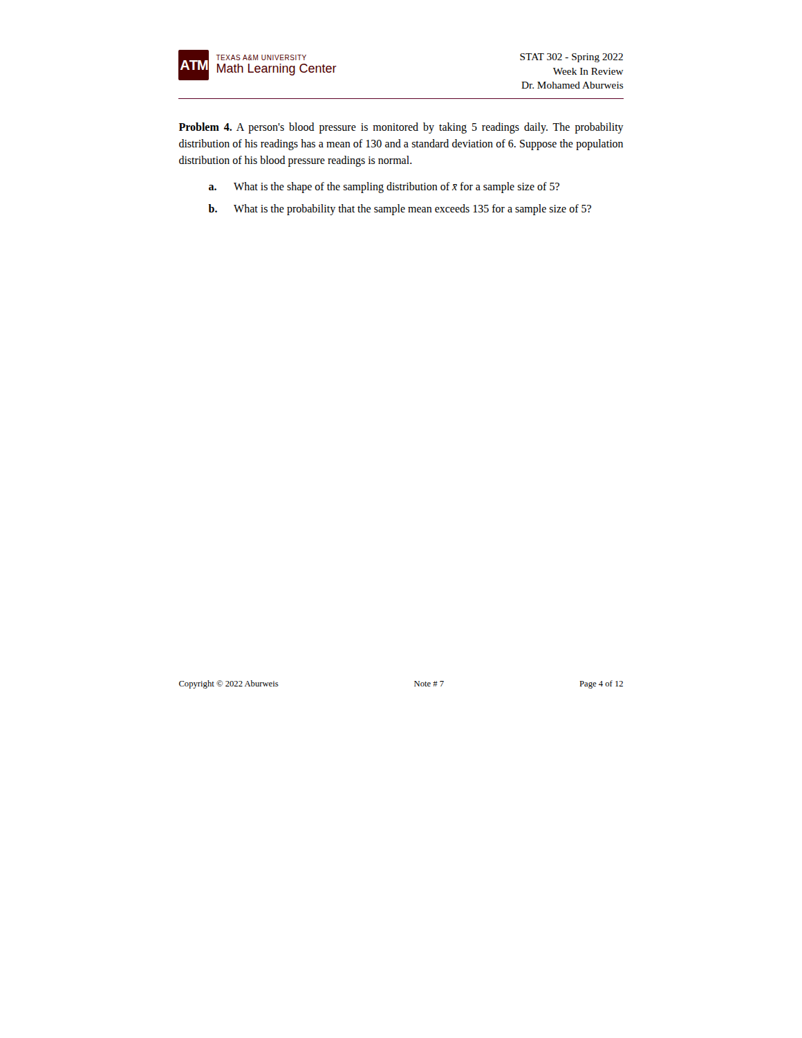ATM
Texas A&M University
Math Learning Center
STAT 302 - Spring 2022
Week In Review
Dr. Mohamed Aburweis
Problem 4. A person's blood pressure is monitored by taking 5 readings daily. The probability distribution of his readings has a mean of 130 and a standard deviation of 6. Suppose the population distribution of his blood pressure readings is normal.
a. What is the shape of the sampling distribution of x̄ for a sample size of 5?
b. What is the probability that the sample mean exceeds 135 for a sample size of 5?
Copyright © 2022 Aburweis
Note # 7
Page 4 of 12